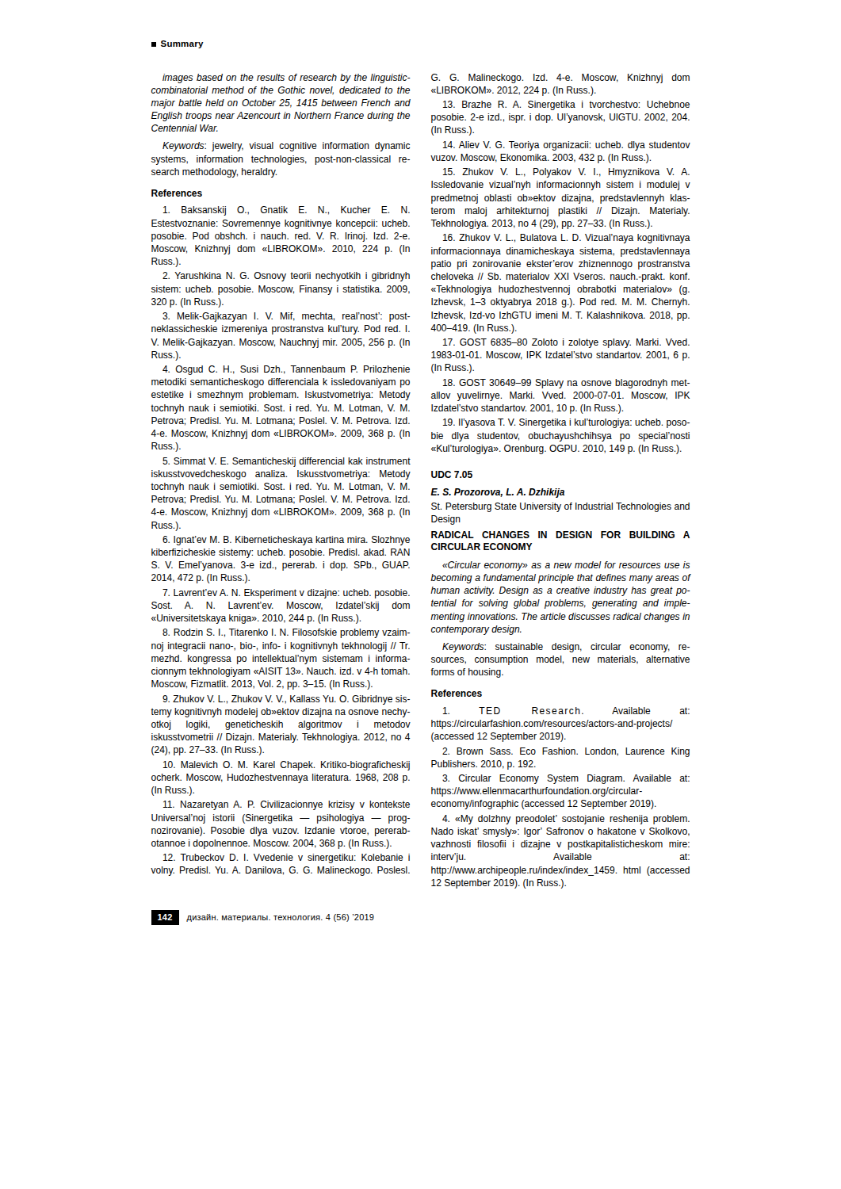Summary
images based on the results of research by the linguistic-combinatorial method of the Gothic novel, dedicated to the major battle held on October 25, 1415 between French and English troops near Azencourt in Northern France during the Centennial War.
Keywords: jewelry, visual cognitive information dynamic systems, information technologies, post-non-classical research methodology, heraldry.
References
1. Baksanskij O., Gnatik E. N., Kucher E. N. Estestvoznanie: Sovremennye kognitivnye koncepcii: ucheb. posobie. Pod obshch. i nauch. red. V. R. Irinoj. Izd. 2-e. Moscow, Knizhnyj dom «LIBROKOM». 2010, 224 p. (In Russ.).
2. Yarushkina N. G. Osnovy teorii nechyotkih i gibridnyh sistem: ucheb. posobie. Moscow, Finansy i statistika. 2009, 320 p. (In Russ.).
3. Melik-Gajkazyan I. V. Mif, mechta, real’nost’: postneklassicheskie izmereniya prostranstva kul’tury. Pod red. I. V. Melik-Gajkazyan. Moscow, Nauchnyj mir. 2005, 256 p. (In Russ.).
4. Osgud C. H., Susi Dzh., Tannenbaum P. Prilozhenie metodiki semanticheskogo differenciala k issledovaniyam po estetike i smezhnym problemam. Iskustvometriya: Metody tochnyh nauk i semiotiki. Sost. i red. Yu. M. Lotman, V. M. Petrova; Predisl. Yu. M. Lotmana; Poslel. V. M. Petrova. Izd. 4-e. Moscow, Knizhnyj dom «LIBROKOM». 2009, 368 p. (In Russ.).
5. Simmat V. E. Semanticheskij differencial kak instrument iskusstvovedcheskogo analiza. Iskusstvometriya: Metody tochnyh nauk i semiotiki. Sost. i red. Yu. M. Lotman, V. M. Petrova; Predisl. Yu. M. Lotmana; Poslel. V. M. Petrova. Izd. 4-e. Moscow, Knizhnyj dom «LIBROKOM». 2009, 368 p. (In Russ.).
6. Ignat’ev M. B. Kiberneticheskaya kartina mira. Slozhnye kiberfizicheskie sistemy: ucheb. posobie. Predisl. akad. RAN S. V. Emel’yanova. 3-e izd., pererab. i dop. SPb., GUAP. 2014, 472 p. (In Russ.).
7. Lavrent’ev A. N. Eksperiment v dizajne: ucheb. posobie. Sost. A. N. Lavrent’ev. Moscow, Izdatel’skij dom «Universitetskaya kniga». 2010, 244 p. (In Russ.).
8. Rodzin S. I., Titarenko I. N. Filosofskie problemy vzaimnoj integracii nano-, bio-, info- i kognitivnyh tekhnologij // Tr. mezhd. kongressa po intellektual’nym sistemam i informacionnym tekhnologiyam «AISIT 13». Nauch. izd. v 4-h tomah. Moscow, Fizmatlit. 2013, Vol. 2, pp. 3–15. (In Russ.).
9. Zhukov V. L., Zhukov V. V., Kallass Yu. O. Gibridnye sistemy kognitivnyh modelej ob»ektov dizajna na osnove nechyotkoj logiki, geneticheskih algoritmov i metodov iskusstvometrii // Dizajn. Materialy. Tekhnologiya. 2012, no 4 (24), pp. 27–33. (In Russ.).
10. Malevich O. M. Karel Chapek. Kritiko-biograficheskij ocherk. Moscow, Hudozhestvennaya literatura. 1968, 208 p. (In Russ.).
11. Nazaretyan A. P. Civilizacionnye krizisy v kontekste Universal’noj istorii (Sinergetika — psihologiya — prognozirovanie). Posobie dlya vuzov. Izdanie vtoroe, pererabotannoe i dopolnennoe. Moscow. 2004, 368 p. (In Russ.).
12. Trubeckov D. I. Vvedenie v sinergetiku: Kolebanie i volny. Predisl. Yu. A. Danilova, G. G. Malineckogo. Poslesl. G. G. Malineckogo. Izd. 4-e. Moscow, Knizhnyj dom «LIBROKOM». 2012, 224 p. (In Russ.).
13. Brazhe R. A. Sinergetika i tvorchestvo: Uchebnoe posobie. 2-e izd., ispr. i dop. Ul’yanovsk, UlGTU. 2002, 204. (In Russ.).
14. Aliev V. G. Teoriya organizacii: ucheb. dlya studentov vuzov. Moscow, Ekonomika. 2003, 432 p. (In Russ.).
15. Zhukov V. L., Polyakov V. I., Hmyznikova V. A. Issledovanie vizual’nyh informacionnyh sistem i modulej v predmetnoj oblasti ob»ektov dizajna, predstavlennyh klasterom maloj arhitekturnoj plastiki // Dizajn. Materialy. Tekhnologiya. 2013, no 4 (29), pp. 27–33. (In Russ.).
16. Zhukov V. L., Bulatova L. D. Vizual’naya kognitivnaya informacionnaya dinamicheskaya sistema, predstavlennaya patio pri zonirovanie ekster’erov zhiznennogo prostranstva cheloveka // Sb. materialov XXI Vseros. nauch.-prakt. konf. «Tekhnologiya hudozhestvennoj obrabotki materialov» (g. Izhevsk, 1–3 oktyabrya 2018 g.). Pod red. M. M. Chernyh. Izhevsk, Izd-vo IzhGTU imeni M. T. Kalashnikova. 2018, pp. 400–419. (In Russ.).
17. GOST 6835–80 Zoloto i zolotye splavy. Marki. Vved. 1983-01-01. Moscow, IPK Izdatel’stvo standartov. 2001, 6 p. (In Russ.).
18. GOST 30649–99 Splavy na osnove blagorodnyh metallov yuvelirnye. Marki. Vved. 2000-07-01. Moscow, IPK Izdatel’stvo standartov. 2001, 10 p. (In Russ.).
19. Il’yasova T. V. Sinergetika i kul’turologiya: ucheb. posobie dlya studentov, obuchayushchihsya po special’nosti «Kul’turologiya». Orenburg. OGPU. 2010, 149 p. (In Russ.).
UDC 7.05
E. S. Prozorova, L. A. Dzhikija
St. Petersburg State University of Industrial Technologies and Design
Radical changes in design for building a circular economy
«Circular economy» as a new model for resources use is becoming a fundamental principle that defines many areas of human activity. Design as a creative industry has great potential for solving global problems, generating and implementing innovations. The article discusses radical changes in contemporary design.
Keywords: sustainable design, circular economy, resources, consumption model, new materials, alternative forms of housing.
References
1. TED Research. Available at: https://circularfashion.com/resources/actors-and-projects/ (accessed 12 September 2019).
2. Brown Sass. Eco Fashion. London, Laurence King Publishers. 2010, p. 192.
3. Circular Economy System Diagram. Available at: https://www.ellenmacarthurfoundation.org/circular-economy/infographic (accessed 12 September 2019).
4. «My dolzhny preodolet’ sostojanie reshenija problem. Nado iskat’ smysly»: Igor’ Safronov o hakatone v Skolkovo, vazhnosti filosofii i dizajne v postkapitalisticheskom mire: interv’ju. Available at: http://www.archipeople.ru/index/index_1459. html (accessed 12 September 2019). (In Russ.).
142 ДИЗАЙН. МАТЕРИАЛЫ. ТЕХНОЛОГИЯ. 4 (56) ’2019